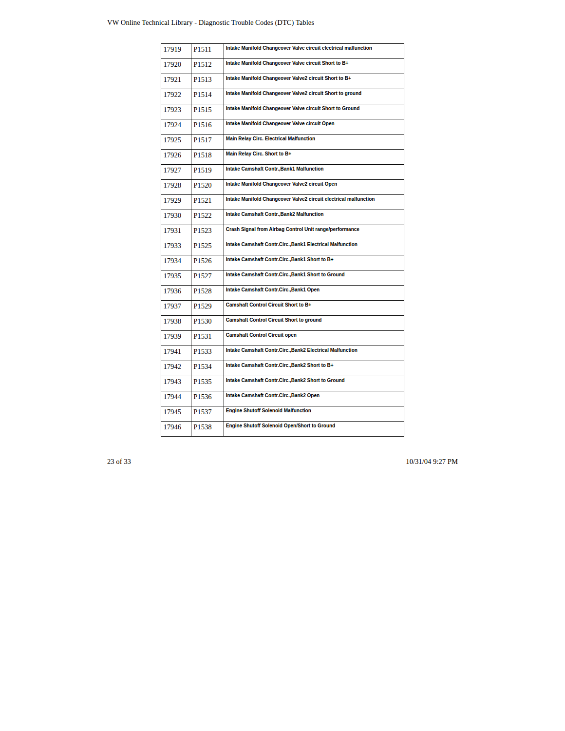VW Online Technical Library - Diagnostic Trouble Codes (DTC) Tables
| 17919 | P1511 | Intake Manifold Changeover Valve circuit electrical malfunction |
| 17920 | P1512 | Intake Manifold Changeover Valve circuit Short to B+ |
| 17921 | P1513 | Intake Manifold Changeover Valve2 circuit Short to B+ |
| 17922 | P1514 | Intake Manifold Changeover Valve2 circuit Short to ground |
| 17923 | P1515 | Intake Manifold Changeover Valve circuit Short to Ground |
| 17924 | P1516 | Intake Manifold Changeover Valve circuit Open |
| 17925 | P1517 | Main Relay Circ. Electrical Malfunction |
| 17926 | P1518 | Main Relay Circ. Short to B+ |
| 17927 | P1519 | Intake Camshaft Contr.,Bank1 Malfunction |
| 17928 | P1520 | Intake Manifold Changeover Valve2 circuit Open |
| 17929 | P1521 | Intake Manifold Changeover Valve2 circuit electrical malfunction |
| 17930 | P1522 | Intake Camshaft Contr.,Bank2 Malfunction |
| 17931 | P1523 | Crash Signal from Airbag Control Unit range/performance |
| 17933 | P1525 | Intake Camshaft Contr.Circ.,Bank1 Electrical Malfunction |
| 17934 | P1526 | Intake Camshaft Contr.Circ.,Bank1 Short to B+ |
| 17935 | P1527 | Intake Camshaft Contr.Circ.,Bank1 Short to Ground |
| 17936 | P1528 | Intake Camshaft Contr.Circ.,Bank1 Open |
| 17937 | P1529 | Camshaft Control Circuit Short to B+ |
| 17938 | P1530 | Camshaft Control Circuit Short to ground |
| 17939 | P1531 | Camshaft Control Circuit open |
| 17941 | P1533 | Intake Camshaft Contr.Circ.,Bank2 Electrical Malfunction |
| 17942 | P1534 | Intake Camshaft Contr.Circ.,Bank2 Short to B+ |
| 17943 | P1535 | Intake Camshaft Contr.Circ.,Bank2 Short to Ground |
| 17944 | P1536 | Intake Camshaft Contr.Circ.,Bank2 Open |
| 17945 | P1537 | Engine Shutoff Solenoid Malfunction |
| 17946 | P1538 | Engine Shutoff Solenoid Open/Short to Ground |
23 of 33 10/31/04 9:27 PM